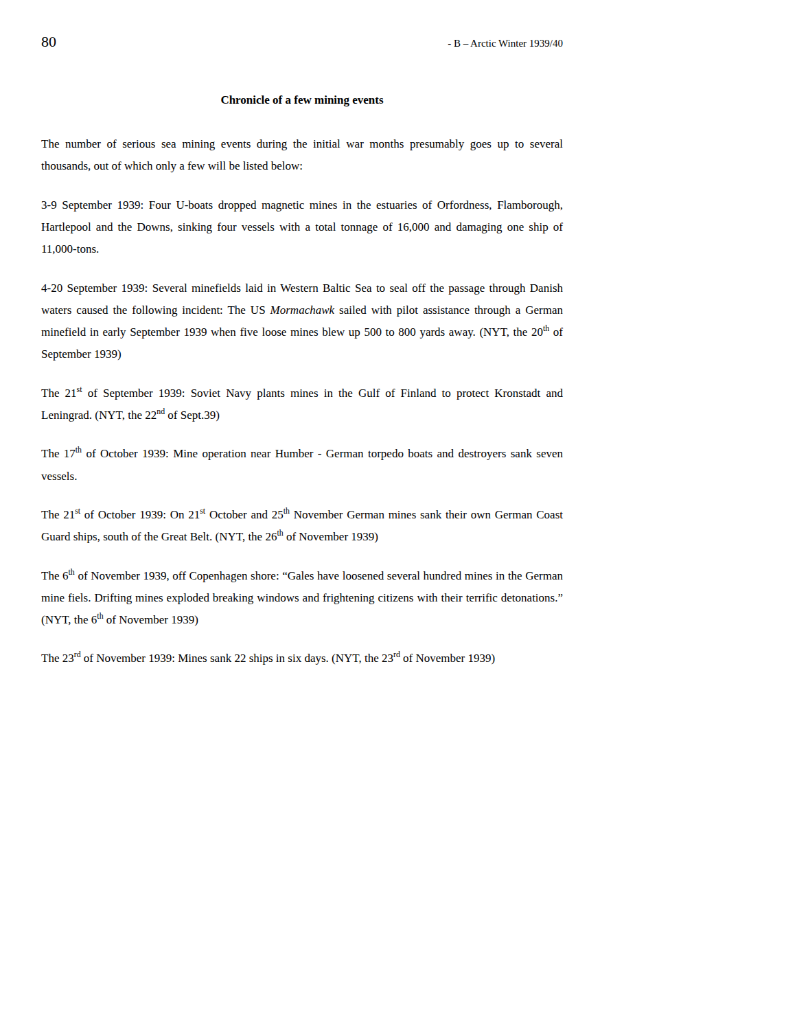80
- B – Arctic Winter 1939/40
Chronicle of a few mining events
The number of serious sea mining events during the initial war months presumably goes up to several thousands, out of which only a few will be listed below:
3-9 September 1939: Four U-boats dropped magnetic mines in the estuaries of Orfordness, Flamborough, Hartlepool and the Downs, sinking four vessels with a total tonnage of 16,000 and damaging one ship of 11,000-tons.
4-20 September 1939: Several minefields laid in Western Baltic Sea to seal off the passage through Danish waters caused the following incident: The US Mormachawk sailed with pilot assistance through a German minefield in early September 1939 when five loose mines blew up 500 to 800 yards away. (NYT, the 20th of September 1939)
The 21st of September 1939: Soviet Navy plants mines in the Gulf of Finland to protect Kronstadt and Leningrad. (NYT, the 22nd of Sept.39)
The 17th of October 1939: Mine operation near Humber - German torpedo boats and destroyers sank seven vessels.
The 21st of October 1939: On 21st October and 25th November German mines sank their own German Coast Guard ships, south of the Great Belt. (NYT, the 26th of November 1939)
The 6th of November 1939, off Copenhagen shore: “Gales have loosened several hundred mines in the German mine fiels. Drifting mines exploded breaking windows and frightening citizens with their terrific detonations.” (NYT, the 6th of November 1939)
The 23rd of November 1939: Mines sank 22 ships in six days. (NYT, the 23rd of November 1939)